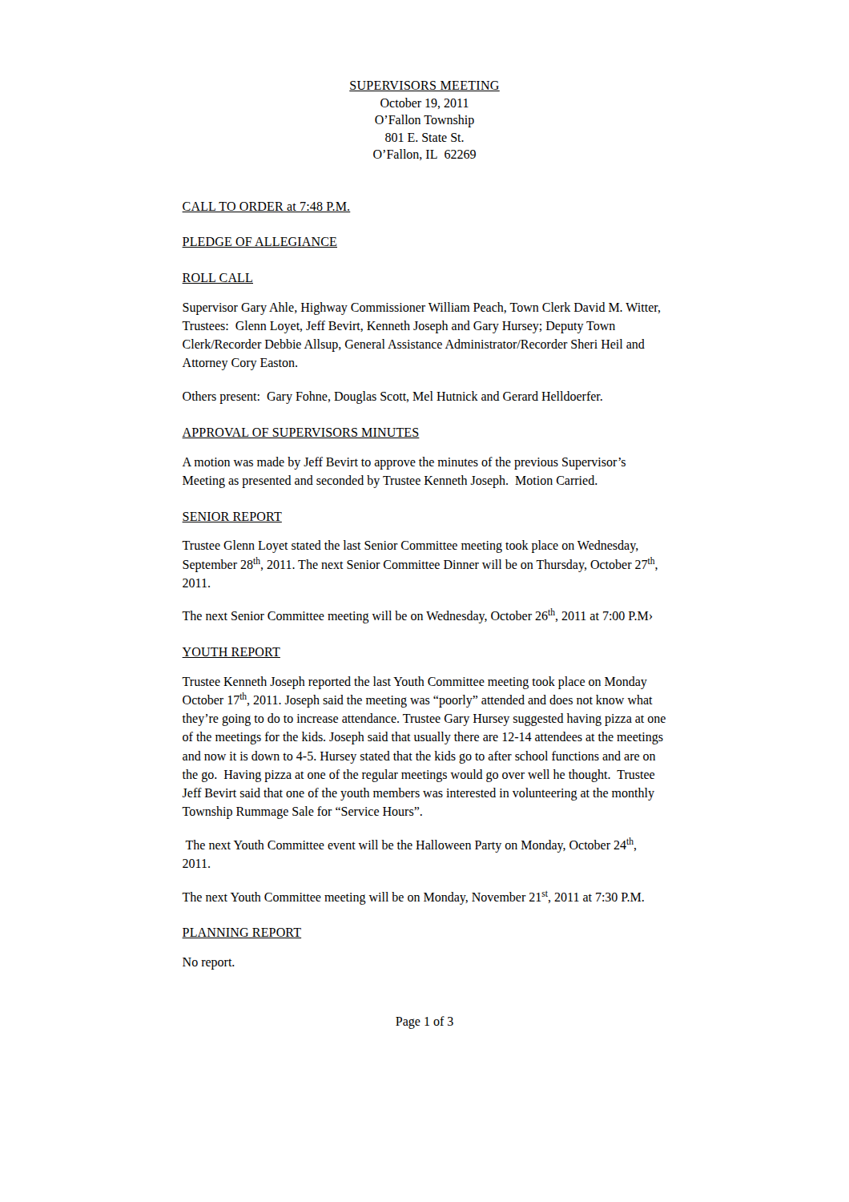SUPERVISORS MEETING
October 19, 2011
O’Fallon Township
801 E. State St.
O’Fallon, IL 62269
CALL TO ORDER at 7:48 P.M.
PLEDGE OF ALLEGIANCE
ROLL CALL
Supervisor Gary Ahle, Highway Commissioner William Peach, Town Clerk David M. Witter, Trustees: Glenn Loyet, Jeff Bevirt, Kenneth Joseph and Gary Hursey; Deputy Town Clerk/Recorder Debbie Allsup, General Assistance Administrator/Recorder Sheri Heil and Attorney Cory Easton.
Others present: Gary Fohne, Douglas Scott, Mel Hutnick and Gerard Helldoerfer.
APPROVAL OF SUPERVISORS MINUTES
A motion was made by Jeff Bevirt to approve the minutes of the previous Supervisor’s Meeting as presented and seconded by Trustee Kenneth Joseph. Motion Carried.
SENIOR REPORT
Trustee Glenn Loyet stated the last Senior Committee meeting took place on Wednesday, September 28th, 2011. The next Senior Committee Dinner will be on Thursday, October 27th, 2011.
The next Senior Committee meeting will be on Wednesday, October 26th, 2011 at 7:00 P.M›
YOUTH REPORT
Trustee Kenneth Joseph reported the last Youth Committee meeting took place on Monday October 17th, 2011. Joseph said the meeting was “poorly” attended and does not know what they’re going to do to increase attendance. Trustee Gary Hursey suggested having pizza at one of the meetings for the kids. Joseph said that usually there are 12-14 attendees at the meetings and now it is down to 4-5. Hursey stated that the kids go to after school functions and are on the go. Having pizza at one of the regular meetings would go over well he thought. Trustee Jeff Bevirt said that one of the youth members was interested in volunteering at the monthly Township Rummage Sale for “Service Hours”.
The next Youth Committee event will be the Halloween Party on Monday, October 24th, 2011.
The next Youth Committee meeting will be on Monday, November 21st, 2011 at 7:30 P.M.
PLANNING REPORT
No report.
Page 1 of 3